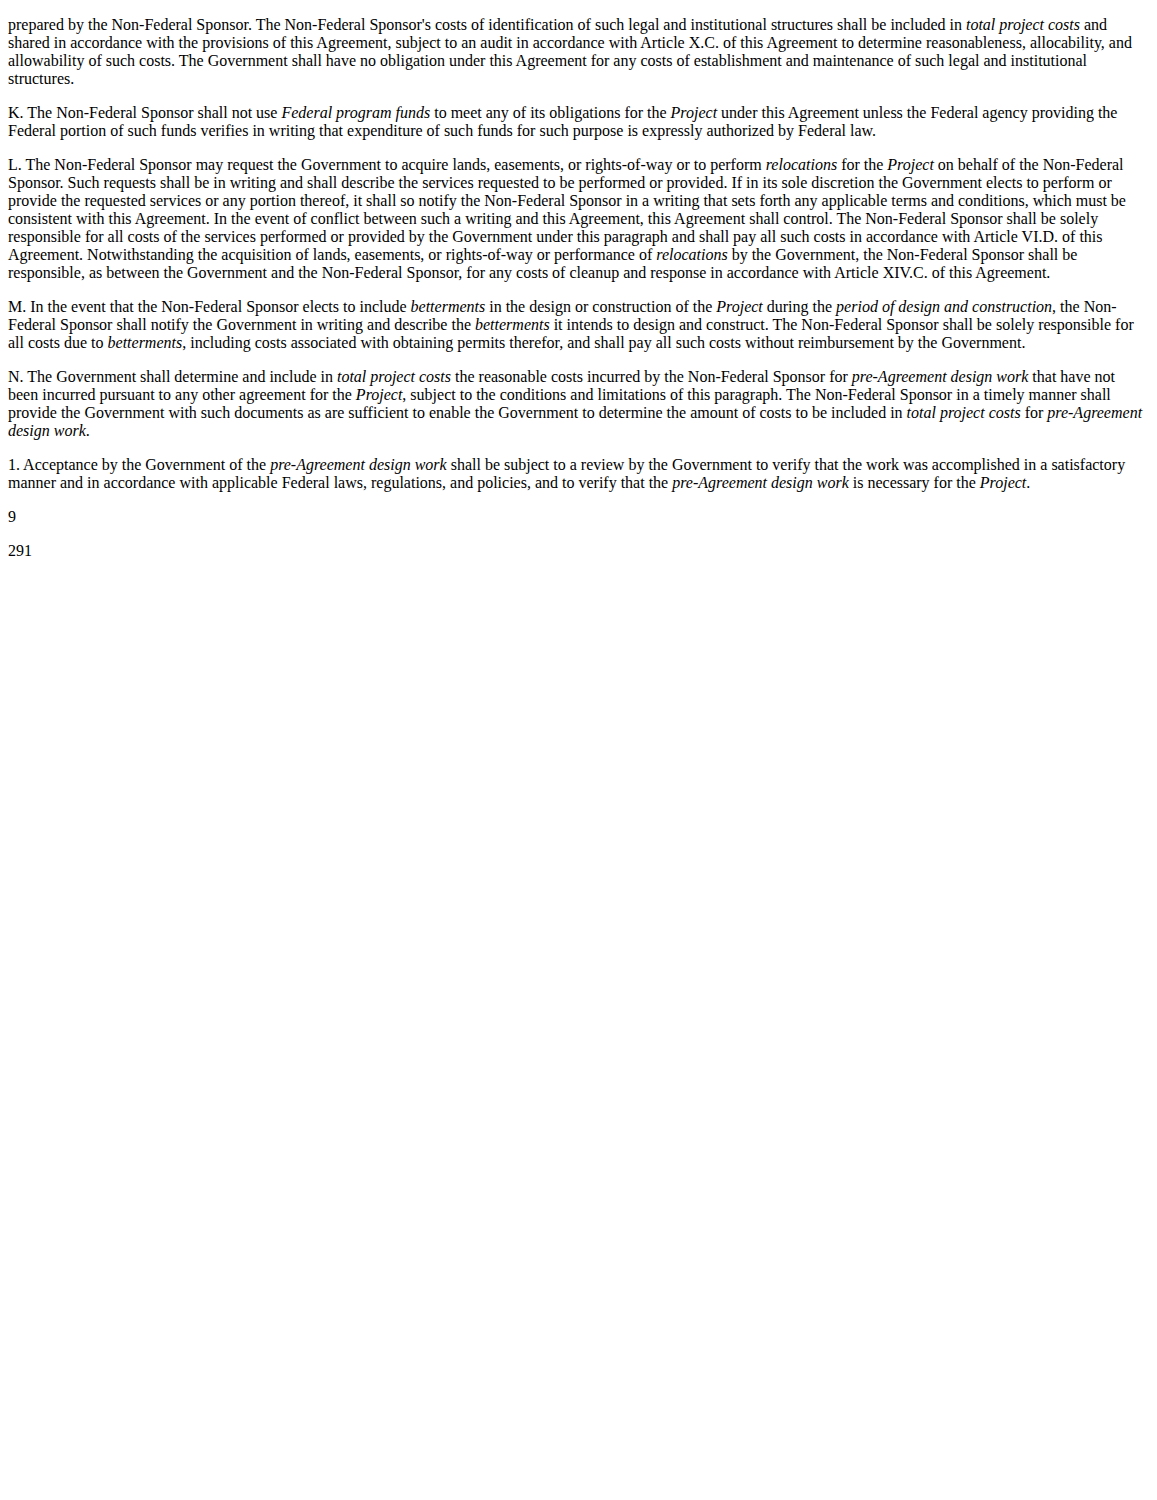prepared by the Non-Federal Sponsor. The Non-Federal Sponsor's costs of identification of such legal and institutional structures shall be included in total project costs and shared in accordance with the provisions of this Agreement, subject to an audit in accordance with Article X.C. of this Agreement to determine reasonableness, allocability, and allowability of such costs. The Government shall have no obligation under this Agreement for any costs of establishment and maintenance of such legal and institutional structures.
K. The Non-Federal Sponsor shall not use Federal program funds to meet any of its obligations for the Project under this Agreement unless the Federal agency providing the Federal portion of such funds verifies in writing that expenditure of such funds for such purpose is expressly authorized by Federal law.
L. The Non-Federal Sponsor may request the Government to acquire lands, easements, or rights-of-way or to perform relocations for the Project on behalf of the Non-Federal Sponsor. Such requests shall be in writing and shall describe the services requested to be performed or provided. If in its sole discretion the Government elects to perform or provide the requested services or any portion thereof, it shall so notify the Non-Federal Sponsor in a writing that sets forth any applicable terms and conditions, which must be consistent with this Agreement. In the event of conflict between such a writing and this Agreement, this Agreement shall control. The Non-Federal Sponsor shall be solely responsible for all costs of the services performed or provided by the Government under this paragraph and shall pay all such costs in accordance with Article VI.D. of this Agreement. Notwithstanding the acquisition of lands, easements, or rights-of-way or performance of relocations by the Government, the Non-Federal Sponsor shall be responsible, as between the Government and the Non-Federal Sponsor, for any costs of cleanup and response in accordance with Article XIV.C. of this Agreement.
M. In the event that the Non-Federal Sponsor elects to include betterments in the design or construction of the Project during the period of design and construction, the Non-Federal Sponsor shall notify the Government in writing and describe the betterments it intends to design and construct. The Non-Federal Sponsor shall be solely responsible for all costs due to betterments, including costs associated with obtaining permits therefor, and shall pay all such costs without reimbursement by the Government.
N. The Government shall determine and include in total project costs the reasonable costs incurred by the Non-Federal Sponsor for pre-Agreement design work that have not been incurred pursuant to any other agreement for the Project, subject to the conditions and limitations of this paragraph. The Non-Federal Sponsor in a timely manner shall provide the Government with such documents as are sufficient to enable the Government to determine the amount of costs to be included in total project costs for pre-Agreement design work.
1. Acceptance by the Government of the pre-Agreement design work shall be subject to a review by the Government to verify that the work was accomplished in a satisfactory manner and in accordance with applicable Federal laws, regulations, and policies, and to verify that the pre-Agreement design work is necessary for the Project.
9
291